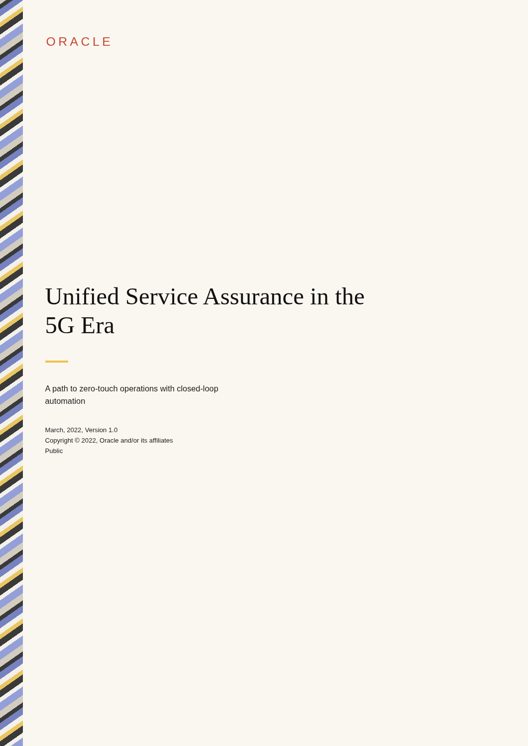ORACLE
Unified Service Assurance in the 5G Era
A path to zero-touch operations with closed-loop automation
March, 2022, Version 1.0 Copyright © 2022, Oracle and/or its affiliates Public